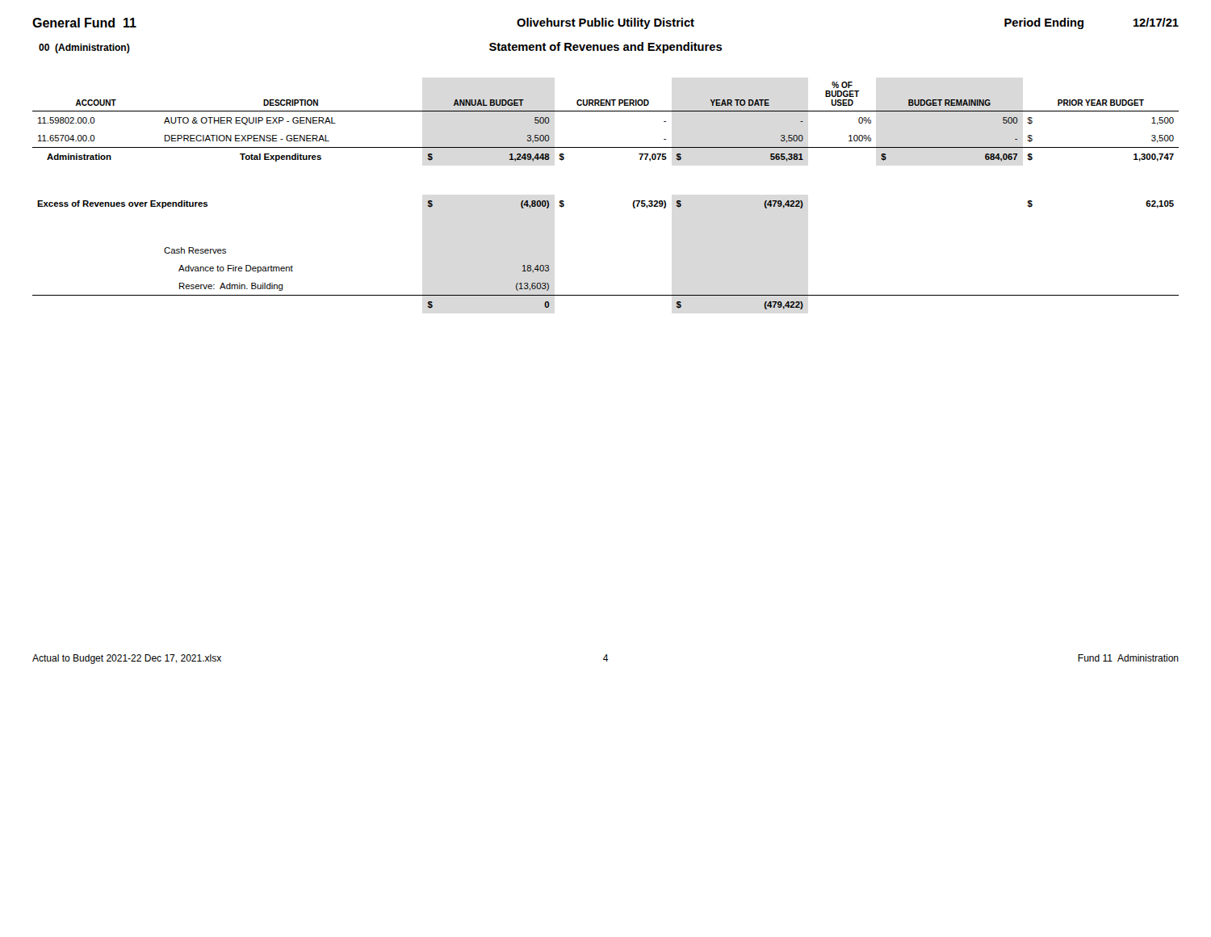General Fund 11
00 (Administration)
Olivehurst Public Utility District
Statement of Revenues and Expenditures
Period Ending 12/17/21
| ACCOUNT | DESCRIPTION | ANNUAL BUDGET | CURRENT PERIOD | YEAR TO DATE | % OF BUDGET USED | BUDGET REMAINING | PRIOR YEAR BUDGET |
| --- | --- | --- | --- | --- | --- | --- | --- |
| 11.59802.00.0 | AUTO & OTHER EQUIP EXP - GENERAL | 500 | - | - | 0% | 500 | $ 1,500 |
| 11.65704.00.0 | DEPRECIATION EXPENSE - GENERAL | 3,500 | - | 3,500 | 100% | - | $ 3,500 |
| Administration | Total Expenditures | $ 1,249,448 | $ 77,075 | $ 565,381 | | $ 684,067 | $ 1,300,747 |
| Excess of Revenues over Expenditures | $ (4,800) | $ (75,329) | $ (479,422) | | | $ 62,105 |
| | Cash Reserves | | | | | | |
| | Advance to Fire Department | 18,403 | | | | | |
| | Reserve: Admin. Building | (13,603) | | | | | |
| | | $ 0 | | $ (479,422) | | | |
Actual to Budget 2021-22 Dec 17, 2021.xlsx
4
Fund 11 Administration